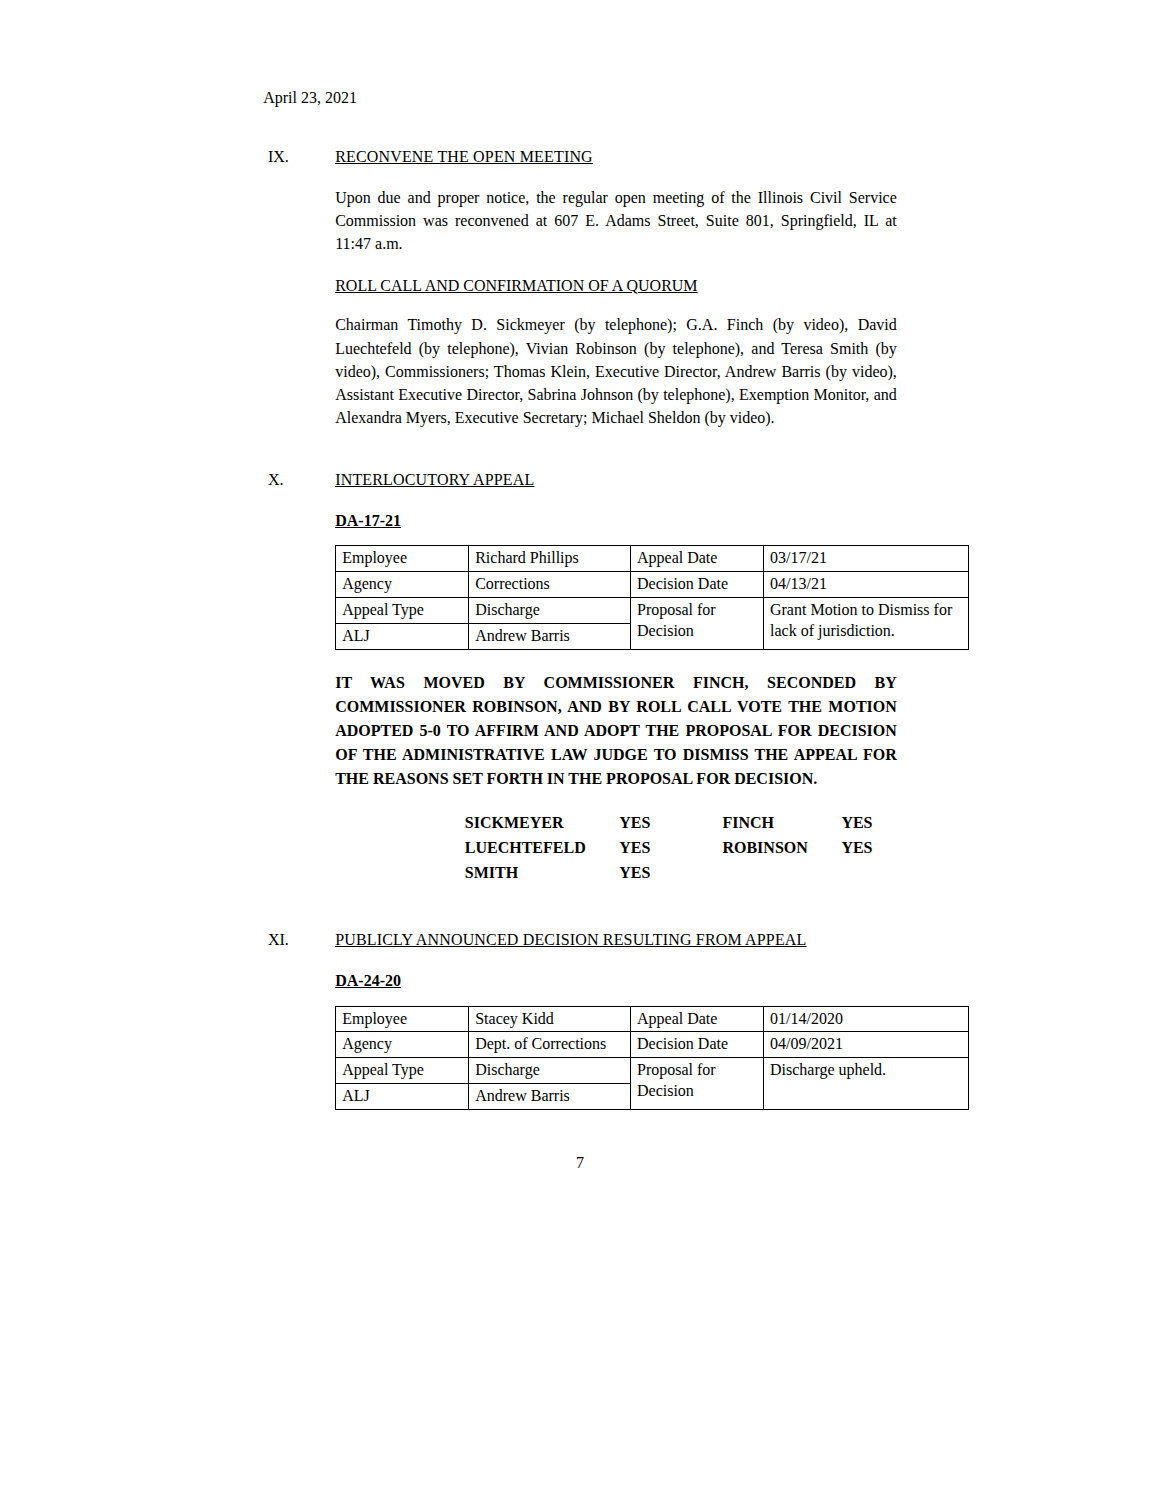April 23, 2021
IX.
RECONVENE THE OPEN MEETING
Upon due and proper notice, the regular open meeting of the Illinois Civil Service Commission was reconvened at 607 E. Adams Street, Suite 801, Springfield, IL at 11:47 a.m.
ROLL CALL AND CONFIRMATION OF A QUORUM
Chairman Timothy D. Sickmeyer (by telephone); G.A. Finch (by video), David Luechtefeld (by telephone), Vivian Robinson (by telephone), and Teresa Smith (by video), Commissioners; Thomas Klein, Executive Director, Andrew Barris (by video), Assistant Executive Director, Sabrina Johnson (by telephone), Exemption Monitor, and Alexandra Myers, Executive Secretary; Michael Sheldon (by video).
X.
INTERLOCUTORY APPEAL
DA-17-21
| Employee | Richard Phillips | Appeal Date | 03/17/21 |
| Agency | Corrections | Decision Date | 04/13/21 |
| Appeal Type | Discharge | Proposal for Decision | Grant Motion to Dismiss for lack of jurisdiction. |
| ALJ | Andrew Barris |
IT WAS MOVED BY COMMISSIONER FINCH, SECONDED BY COMMISSIONER ROBINSON, AND BY ROLL CALL VOTE THE MOTION ADOPTED 5-0 TO AFFIRM AND ADOPT THE PROPOSAL FOR DECISION OF THE ADMINISTRATIVE LAW JUDGE TO DISMISS THE APPEAL FOR THE REASONS SET FORTH IN THE PROPOSAL FOR DECISION.
| SICKMEYER | YES | FINCH | YES |
| LUECHTEFELD | YES | ROBINSON | YES |
| SMITH | YES | | |
XI.
PUBLICLY ANNOUNCED DECISION RESULTING FROM APPEAL
DA-24-20
| Employee | Stacey Kidd | Appeal Date | 01/14/2020 |
| Agency | Dept. of Corrections | Decision Date | 04/09/2021 |
| Appeal Type | Discharge | Proposal for Decision | Discharge upheld. |
| ALJ | Andrew Barris |
7